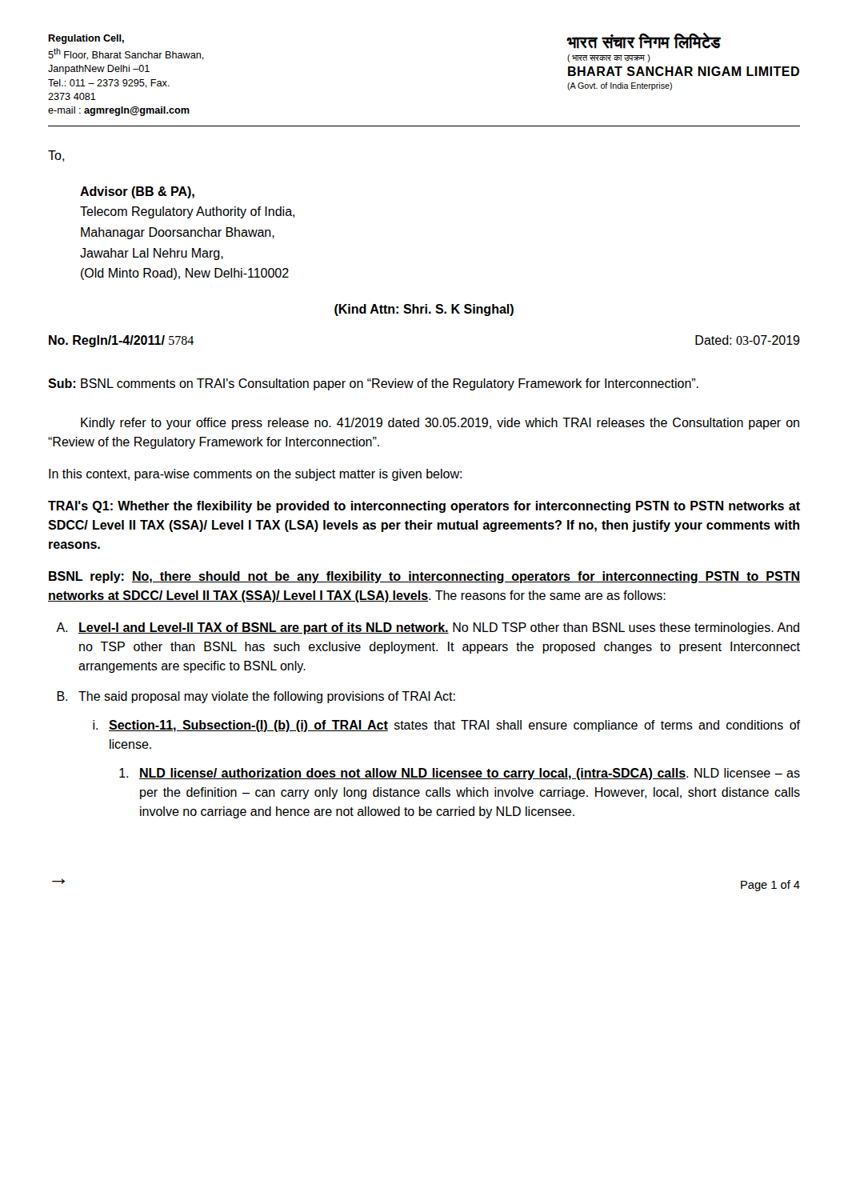Regulation Cell,
5th Floor, Bharat Sanchar Bhawan,
JanpathNew Delhi –01
Tel.: 011 – 2373 9295, Fax.
2373 4081
e-mail : agmregln@gmail.com
भारत संचार निगम लिमिटेड
( भारत सरकार का उपक्रम )
BHARAT SANCHAR NIGAM LIMITED
(A Govt. of India Enterprise)
To,
Advisor (BB & PA),
Telecom Regulatory Authority of India,
Mahanagar Doorsanchar Bhawan,
Jawahar Lal Nehru Marg,
(Old Minto Road), New Delhi-110002
(Kind Attn: Shri. S. K Singhal)
No. Regln/1-4/2011/ 5784
Dated: 03-07-2019
Sub: BSNL comments on TRAI's Consultation paper on “Review of the Regulatory Framework for Interconnection”.
Kindly refer to your office press release no. 41/2019 dated 30.05.2019, vide which TRAI releases the Consultation paper on “Review of the Regulatory Framework for Interconnection”.
In this context, para-wise comments on the subject matter is given below:
TRAI's Q1: Whether the flexibility be provided to interconnecting operators for interconnecting PSTN to PSTN networks at SDCC/ Level II TAX (SSA)/ Level I TAX (LSA) levels as per their mutual agreements? If no, then justify your comments with reasons.
BSNL reply: No, there should not be any flexibility to interconnecting operators for interconnecting PSTN to PSTN networks at SDCC/ Level II TAX (SSA)/ Level I TAX (LSA) levels. The reasons for the same are as follows:
Level-I and Level-II TAX of BSNL are part of its NLD network. No NLD TSP other than BSNL uses these terminologies. And no TSP other than BSNL has such exclusive deployment. It appears the proposed changes to present Interconnect arrangements are specific to BSNL only.
The said proposal may violate the following provisions of TRAI Act:
Section-11, Subsection-(I) (b) (i) of TRAI Act states that TRAI shall ensure compliance of terms and conditions of license.
NLD license/ authorization does not allow NLD licensee to carry local, (intra-SDCA) calls. NLD licensee – as per the definition – can carry only long distance calls which involve carriage. However, local, short distance calls involve no carriage and hence are not allowed to be carried by NLD licensee.
→
Page 1 of 4